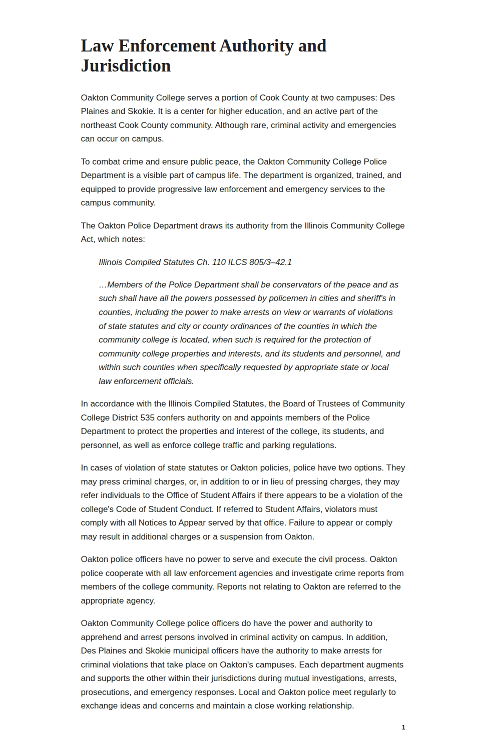Law Enforcement Authority and Jurisdiction
Oakton Community College serves a portion of Cook County at two campuses: Des Plaines and Skokie. It is a center for higher education, and an active part of the northeast Cook County community. Although rare, criminal activity and emergencies can occur on campus.
To combat crime and ensure public peace, the Oakton Community College Police Department is a visible part of campus life. The department is organized, trained, and equipped to provide progressive law enforcement and emergency services to the campus community.
The Oakton Police Department draws its authority from the Illinois Community College Act, which notes:
Illinois Compiled Statutes Ch. 110 ILCS 805/3–42.1
…Members of the Police Department shall be conservators of the peace and as such shall have all the powers possessed by policemen in cities and sheriff's in counties, including the power to make arrests on view or warrants of violations of state statutes and city or county ordinances of the counties in which the community college is located, when such is required for the protection of community college properties and interests, and its students and personnel, and within such counties when specifically requested by appropriate state or local law enforcement officials.
In accordance with the Illinois Compiled Statutes, the Board of Trustees of Community College District 535 confers authority on and appoints members of the Police Department to protect the properties and interest of the college, its students, and personnel, as well as enforce college traffic and parking regulations.
In cases of violation of state statutes or Oakton policies, police have two options. They may press criminal charges, or, in addition to or in lieu of pressing charges, they may refer individuals to the Office of Student Affairs if there appears to be a violation of the college's Code of Student Conduct. If referred to Student Affairs, violators must comply with all Notices to Appear served by that office. Failure to appear or comply may result in additional charges or a suspension from Oakton.
Oakton police officers have no power to serve and execute the civil process. Oakton police cooperate with all law enforcement agencies and investigate crime reports from members of the college community. Reports not relating to Oakton are referred to the appropriate agency.
Oakton Community College police officers do have the power and authority to apprehend and arrest persons involved in criminal activity on campus. In addition, Des Plaines and Skokie municipal officers have the authority to make arrests for criminal violations that take place on Oakton's campuses. Each department augments and supports the other within their jurisdictions during mutual investigations, arrests, prosecutions, and emergency responses. Local and Oakton police meet regularly to exchange ideas and concerns and maintain a close working relationship.
1